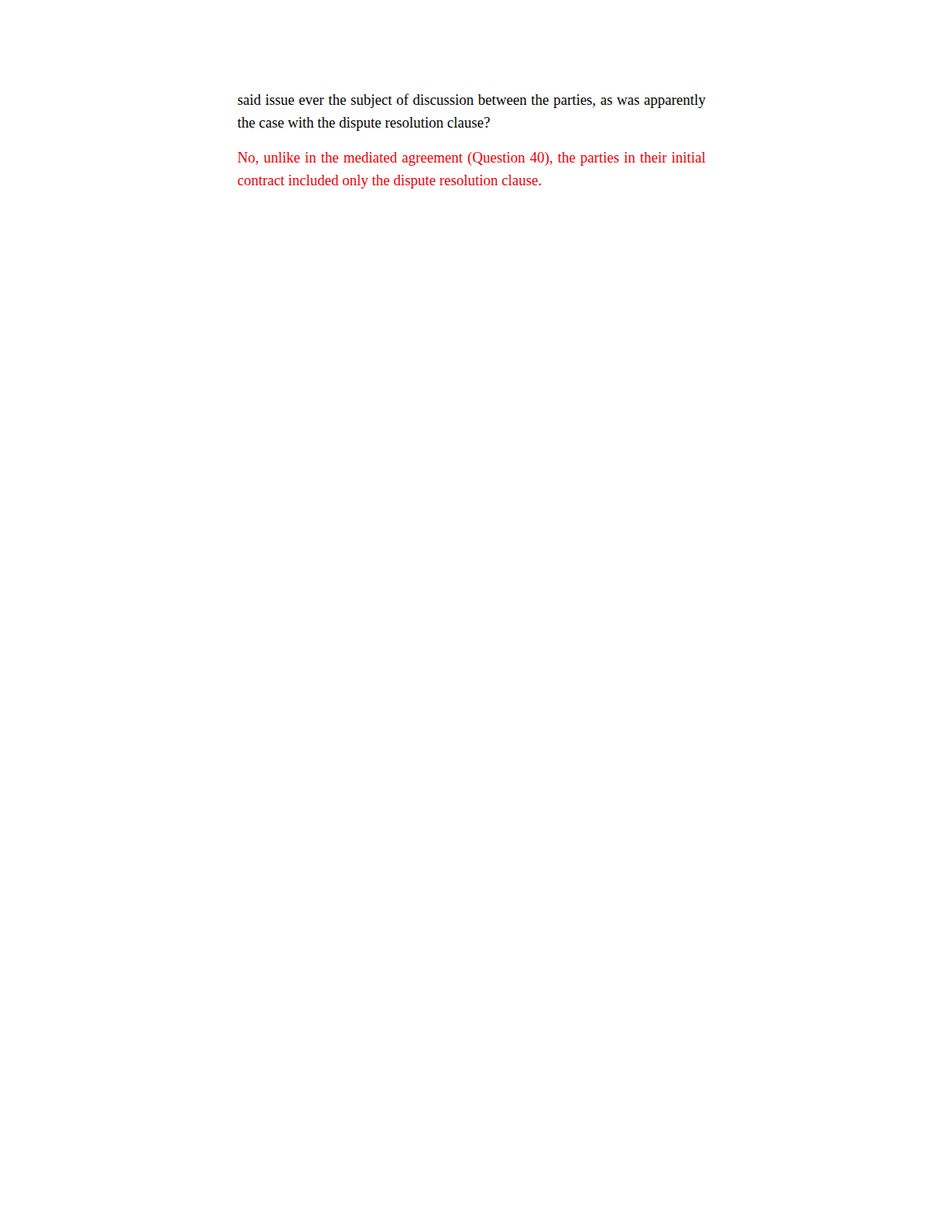said issue ever the subject of discussion between the parties, as was apparently the case with the dispute resolution clause?
No, unlike in the mediated agreement (Question 40), the parties in their initial contract included only the dispute resolution clause.